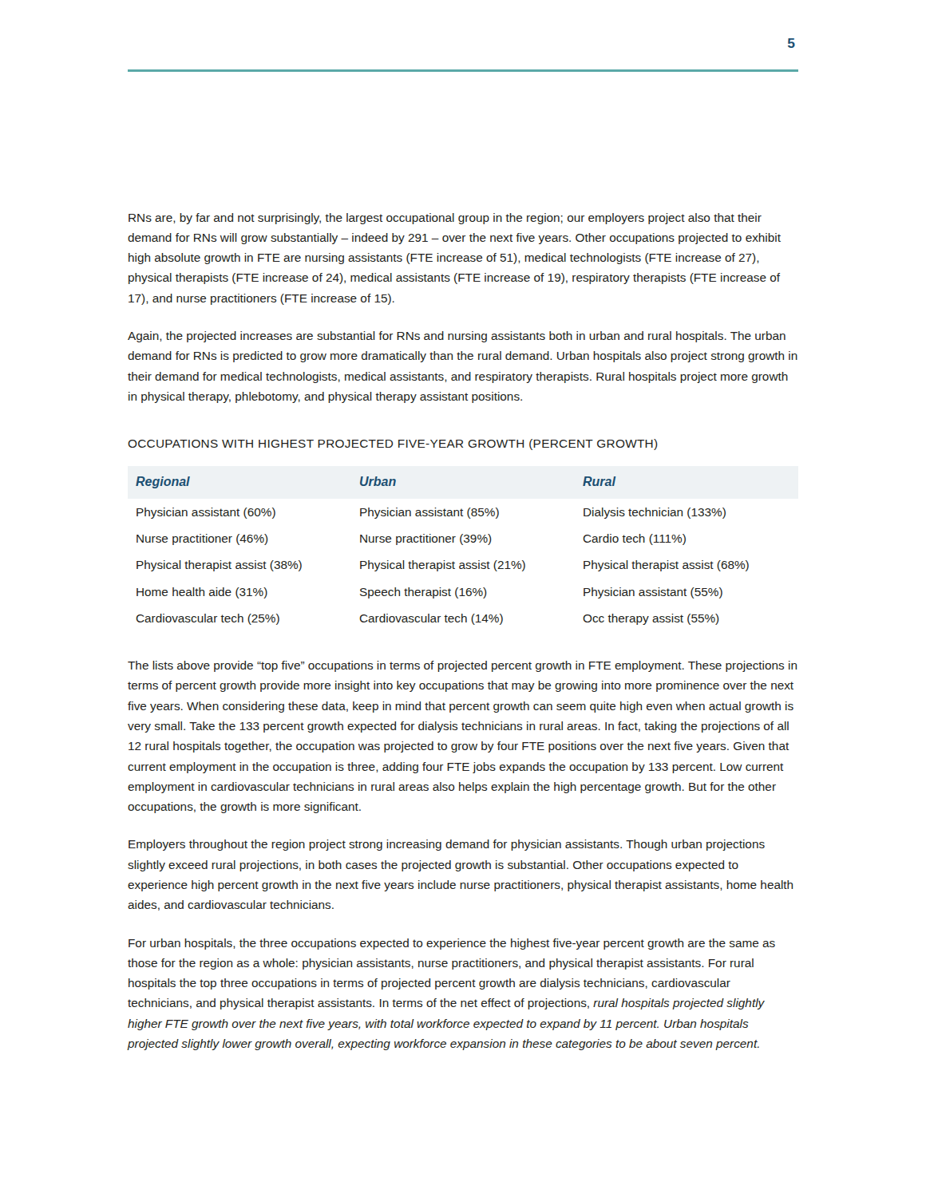5
RNs are, by far and not surprisingly, the largest occupational group in the region; our employers project also that their demand for RNs will grow substantially – indeed by 291 – over the next five years. Other occupations projected to exhibit high absolute growth in FTE are nursing assistants (FTE increase of 51), medical technologists (FTE increase of 27), physical therapists (FTE increase of 24), medical assistants (FTE increase of 19), respiratory therapists (FTE increase of 17), and nurse practitioners (FTE increase of 15).
Again, the projected increases are substantial for RNs and nursing assistants both in urban and rural hospitals. The urban demand for RNs is predicted to grow more dramatically than the rural demand. Urban hospitals also project strong growth in their demand for medical technologists, medical assistants, and respiratory therapists. Rural hospitals project more growth in physical therapy, phlebotomy, and physical therapy assistant positions.
OCCUPATIONS WITH HIGHEST PROJECTED FIVE-YEAR GROWTH (PERCENT GROWTH)
| Regional | Urban | Rural |
| --- | --- | --- |
| Physician assistant (60%) | Physician assistant (85%) | Dialysis technician (133%) |
| Nurse practitioner (46%) | Nurse practitioner (39%) | Cardio tech (111%) |
| Physical therapist assist (38%) | Physical therapist assist (21%) | Physical therapist assist (68%) |
| Home health aide (31%) | Speech therapist (16%) | Physician assistant (55%) |
| Cardiovascular tech (25%) | Cardiovascular tech (14%) | Occ therapy assist (55%) |
The lists above provide “top five” occupations in terms of projected percent growth in FTE employment. These projections in terms of percent growth provide more insight into key occupations that may be growing into more prominence over the next five years. When considering these data, keep in mind that percent growth can seem quite high even when actual growth is very small. Take the 133 percent growth expected for dialysis technicians in rural areas. In fact, taking the projections of all 12 rural hospitals together, the occupation was projected to grow by four FTE positions over the next five years. Given that current employment in the occupation is three, adding four FTE jobs expands the occupation by 133 percent. Low current employment in cardiovascular technicians in rural areas also helps explain the high percentage growth. But for the other occupations, the growth is more significant.
Employers throughout the region project strong increasing demand for physician assistants. Though urban projections slightly exceed rural projections, in both cases the projected growth is substantial. Other occupations expected to experience high percent growth in the next five years include nurse practitioners, physical therapist assistants, home health aides, and cardiovascular technicians.
For urban hospitals, the three occupations expected to experience the highest five-year percent growth are the same as those for the region as a whole: physician assistants, nurse practitioners, and physical therapist assistants. For rural hospitals the top three occupations in terms of projected percent growth are dialysis technicians, cardiovascular technicians, and physical therapist assistants. In terms of the net effect of projections, rural hospitals projected slightly higher FTE growth over the next five years, with total workforce expected to expand by 11 percent. Urban hospitals projected slightly lower growth overall, expecting workforce expansion in these categories to be about seven percent.